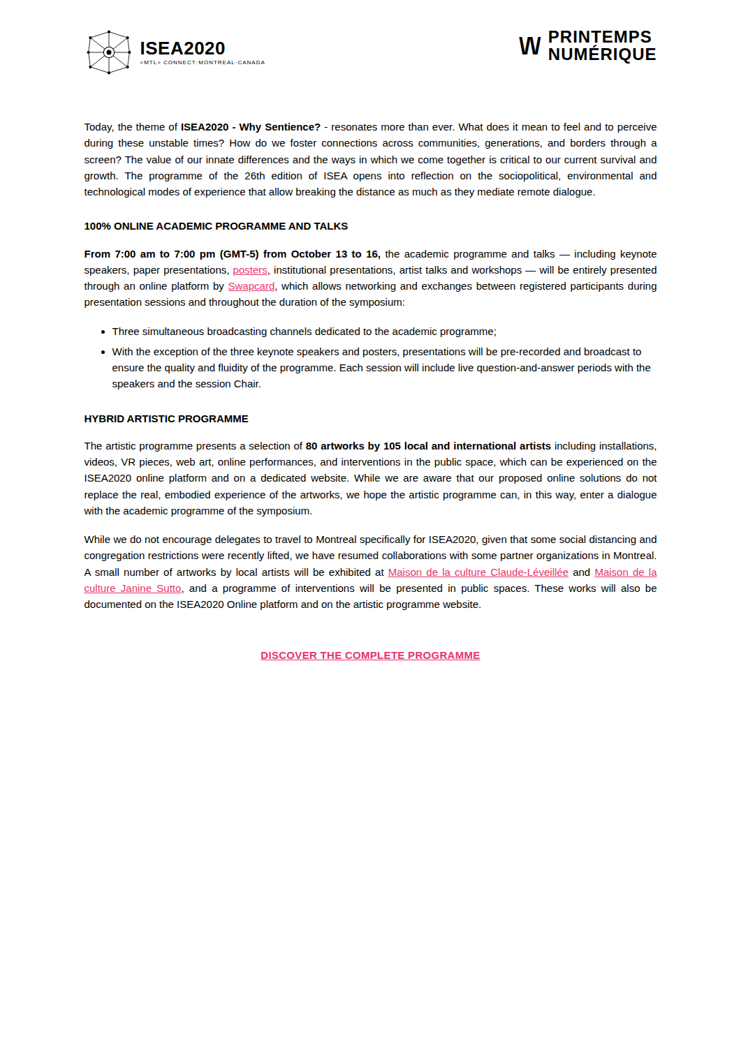ISEA2020
<MTL> CONNECT·MONTREAL·CANADA
\/\/
PRINTEMPS
NUMÉRIQUE
Today, the theme of ISEA2020 - Why Sentience? - resonates more than ever. What does it mean to feel and to perceive during these unstable times? How do we foster connections across communities, generations, and borders through a screen? The value of our innate differences and the ways in which we come together is critical to our current survival and growth. The programme of the 26th edition of ISEA opens into reflection on the sociopolitical, environmental and technological modes of experience that allow breaking the distance as much as they mediate remote dialogue.
100% ONLINE ACADEMIC PROGRAMME AND TALKS
From 7:00 am to 7:00 pm (GMT-5) from October 13 to 16, the academic programme and talks — including keynote speakers, paper presentations, posters, institutional presentations, artist talks and workshops — will be entirely presented through an online platform by Swapcard, which allows networking and exchanges between registered participants during presentation sessions and throughout the duration of the symposium:
Three simultaneous broadcasting channels dedicated to the academic programme;
With the exception of the three keynote speakers and posters, presentations will be pre-recorded and broadcast to ensure the quality and fluidity of the programme. Each session will include live question-and-answer periods with the speakers and the session Chair.
HYBRID ARTISTIC PROGRAMME
The artistic programme presents a selection of 80 artworks by 105 local and international artists including installations, videos, VR pieces, web art, online performances, and interventions in the public space, which can be experienced on the ISEA2020 online platform and on a dedicated website. While we are aware that our proposed online solutions do not replace the real, embodied experience of the artworks, we hope the artistic programme can, in this way, enter a dialogue with the academic programme of the symposium.
While we do not encourage delegates to travel to Montreal specifically for ISEA2020, given that some social distancing and congregation restrictions were recently lifted, we have resumed collaborations with some partner organizations in Montreal. A small number of artworks by local artists will be exhibited at Maison de la culture Claude-Léveillée and Maison de la culture Janine Sutto, and a programme of interventions will be presented in public spaces. These works will also be documented on the ISEA2020 Online platform and on the artistic programme website.
DISCOVER THE COMPLETE PROGRAMME